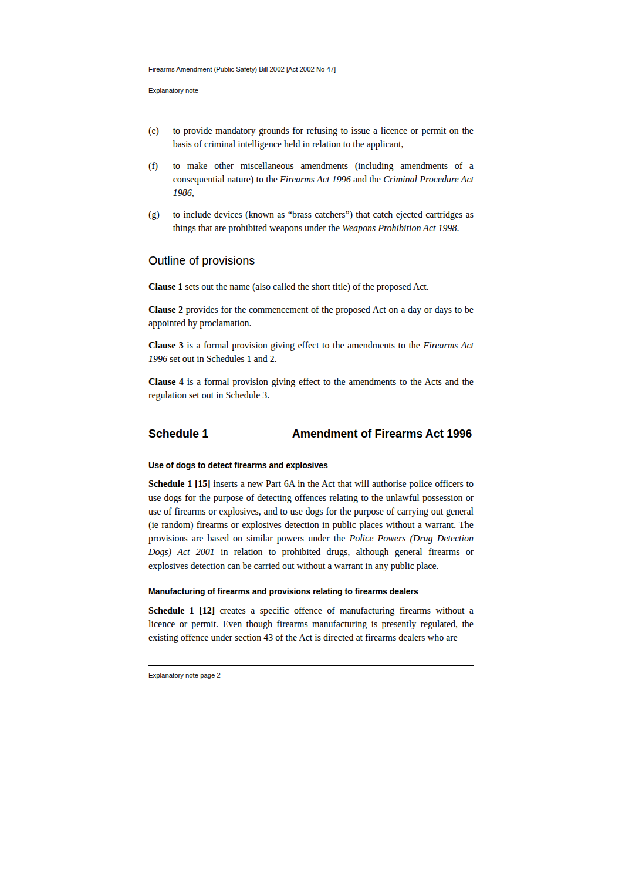Firearms Amendment (Public Safety) Bill 2002 [Act 2002 No 47]
Explanatory note
(e) to provide mandatory grounds for refusing to issue a licence or permit on the basis of criminal intelligence held in relation to the applicant,
(f) to make other miscellaneous amendments (including amendments of a consequential nature) to the Firearms Act 1996 and the Criminal Procedure Act 1986,
(g) to include devices (known as “brass catchers”) that catch ejected cartridges as things that are prohibited weapons under the Weapons Prohibition Act 1998.
Outline of provisions
Clause 1 sets out the name (also called the short title) of the proposed Act.
Clause 2 provides for the commencement of the proposed Act on a day or days to be appointed by proclamation.
Clause 3 is a formal provision giving effect to the amendments to the Firearms Act 1996 set out in Schedules 1 and 2.
Clause 4 is a formal provision giving effect to the amendments to the Acts and the regulation set out in Schedule 3.
Schedule 1 Amendment of Firearms Act 1996
Use of dogs to detect firearms and explosives
Schedule 1 [15] inserts a new Part 6A in the Act that will authorise police officers to use dogs for the purpose of detecting offences relating to the unlawful possession or use of firearms or explosives, and to use dogs for the purpose of carrying out general (ie random) firearms or explosives detection in public places without a warrant. The provisions are based on similar powers under the Police Powers (Drug Detection Dogs) Act 2001 in relation to prohibited drugs, although general firearms or explosives detection can be carried out without a warrant in any public place.
Manufacturing of firearms and provisions relating to firearms dealers
Schedule 1 [12] creates a specific offence of manufacturing firearms without a licence or permit. Even though firearms manufacturing is presently regulated, the existing offence under section 43 of the Act is directed at firearms dealers who are
Explanatory note page 2